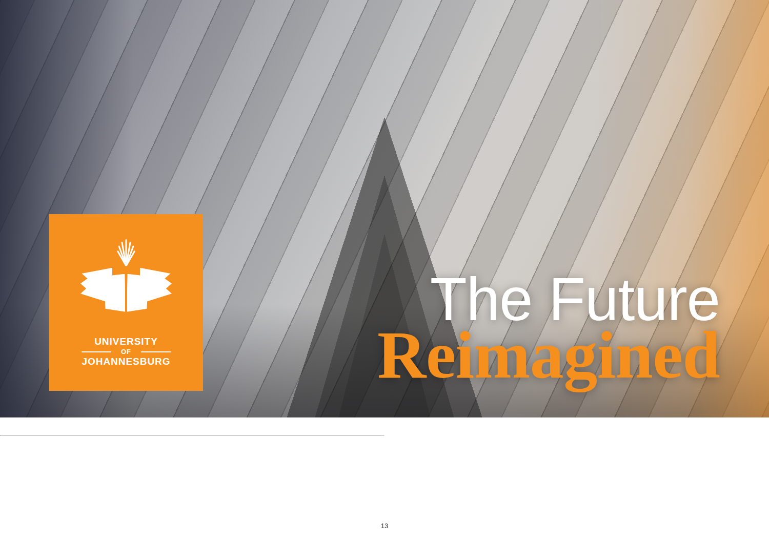University of Johannesburg
The Future Reimagined
13